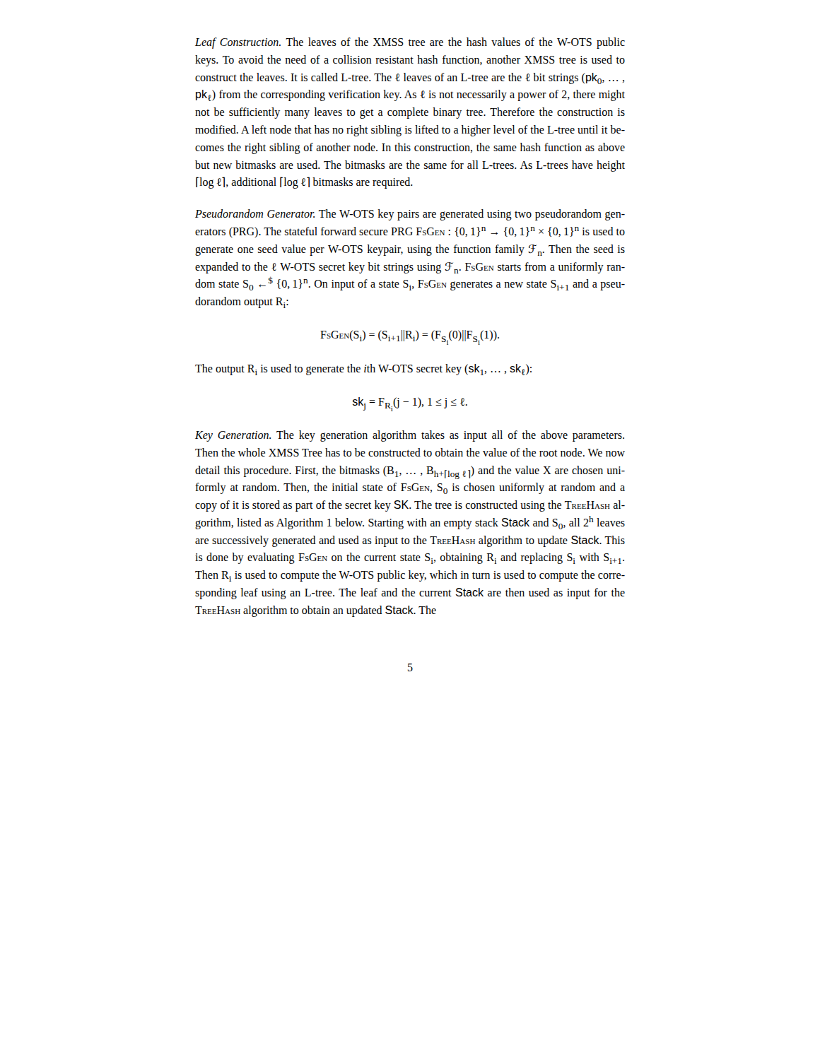Leaf Construction. The leaves of the XMSS tree are the hash values of the W-OTS public keys. To avoid the need of a collision resistant hash function, another XMSS tree is used to construct the leaves. It is called L-tree. The ℓ leaves of an L-tree are the ℓ bit strings (pk0, … , pkℓ) from the corresponding verification key. As ℓ is not necessarily a power of 2, there might not be sufficiently many leaves to get a complete binary tree. Therefore the construction is modified. A left node that has no right sibling is lifted to a higher level of the L-tree until it becomes the right sibling of another node. In this construction, the same hash function as above but new bitmasks are used. The bitmasks are the same for all L-trees. As L-trees have height ⌈log ℓ⌉, additional ⌈log ℓ⌉ bitmasks are required.
Pseudorandom Generator. The W-OTS key pairs are generated using two pseudorandom generators (PRG). The stateful forward secure PRG FsGen : {0, 1}n → {0, 1}n × {0, 1}n is used to generate one seed value per W-OTS keypair, using the function family ℱn. Then the seed is expanded to the ℓ W-OTS secret key bit strings using ℱn. FsGen starts from a uniformly random state S0 ←$ {0, 1}n. On input of a state Si, FsGen generates a new state Si+1 and a pseudorandom output Ri:
FsGen(Si) = (Si+1||Ri) = (FSi(0)||FSi(1)).
The output Ri is used to generate the ith W-OTS secret key (sk1, … , skℓ):
skj = FRi(j − 1), 1 ≤ j ≤ ℓ.
Key Generation. The key generation algorithm takes as input all of the above parameters. Then the whole XMSS Tree has to be constructed to obtain the value of the root node. We now detail this procedure. First, the bitmasks (B1, … , Bh+⌈log ℓ⌉) and the value X are chosen uniformly at random. Then, the initial state of FsGen, S0 is chosen uniformly at random and a copy of it is stored as part of the secret key SK. The tree is constructed using the TreeHash algorithm, listed as Algorithm 1 below. Starting with an empty stack Stack and S0, all 2h leaves are successively generated and used as input to the TreeHash algorithm to update Stack. This is done by evaluating FsGen on the current state Si, obtaining Ri and replacing Si with Si+1. Then Ri is used to compute the W-OTS public key, which in turn is used to compute the corresponding leaf using an L-tree. The leaf and the current Stack are then used as input for the TreeHash algorithm to obtain an updated Stack. The
5